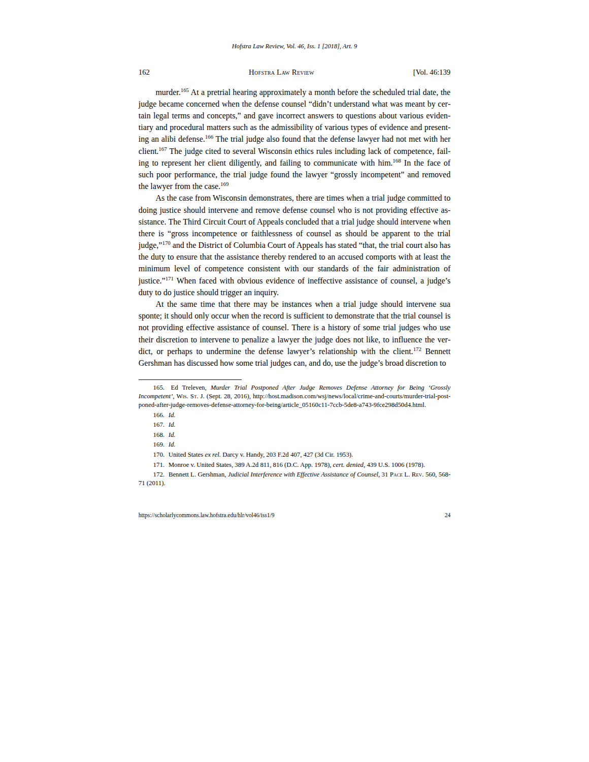Hofstra Law Review, Vol. 46, Iss. 1 [2018], Art. 9
162 Hofstra Law Review [Vol. 46:139
murder.165 At a pretrial hearing approximately a month before the scheduled trial date, the judge became concerned when the defense counsel “didn’t understand what was meant by certain legal terms and concepts,” and gave incorrect answers to questions about various evidentiary and procedural matters such as the admissibility of various types of evidence and presenting an alibi defense.166 The trial judge also found that the defense lawyer had not met with her client.167 The judge cited to several Wisconsin ethics rules including lack of competence, failing to represent her client diligently, and failing to communicate with him.168 In the face of such poor performance, the trial judge found the lawyer “grossly incompetent” and removed the lawyer from the case.169
As the case from Wisconsin demonstrates, there are times when a trial judge committed to doing justice should intervene and remove defense counsel who is not providing effective assistance. The Third Circuit Court of Appeals concluded that a trial judge should intervene when there is “gross incompetence or faithlessness of counsel as should be apparent to the trial judge,”170 and the District of Columbia Court of Appeals has stated “that, the trial court also has the duty to ensure that the assistance thereby rendered to an accused comports with at least the minimum level of competence consistent with our standards of the fair administration of justice.”171 When faced with obvious evidence of ineffective assistance of counsel, a judge’s duty to do justice should trigger an inquiry.
At the same time that there may be instances when a trial judge should intervene sua sponte; it should only occur when the record is sufficient to demonstrate that the trial counsel is not providing effective assistance of counsel. There is a history of some trial judges who use their discretion to intervene to penalize a lawyer the judge does not like, to influence the verdict, or perhaps to undermine the defense lawyer’s relationship with the client.172 Bennett Gershman has discussed how some trial judges can, and do, use the judge’s broad discretion to
165. Ed Treleven, Murder Trial Postponed After Judge Removes Defense Attorney for Being ‘Grossly Incompetent’, Wis. St. J. (Sept. 28, 2016), http://host.madison.com/wsj/news/local/crime-and-courts/murder-trial-postponed-after-judge-removes-defense-attorney-for-being/article_05160c11-7ccb-5de8-a743-9fce298d50d4.html.
166. Id.
167. Id.
168. Id.
169. Id.
170. United States ex rel. Darcy v. Handy, 203 F.2d 407, 427 (3d Cir. 1953).
171. Monroe v. United States, 389 A.2d 811, 816 (D.C. App. 1978), cert. denied, 439 U.S. 1006 (1978).
172. Bennett L. Gershman, Judicial Interference with Effective Assistance of Counsel, 31 Pace L. Rev. 560, 568-71 (2011).
https://scholarlycommons.law.hofstra.edu/hlr/vol46/iss1/9 24